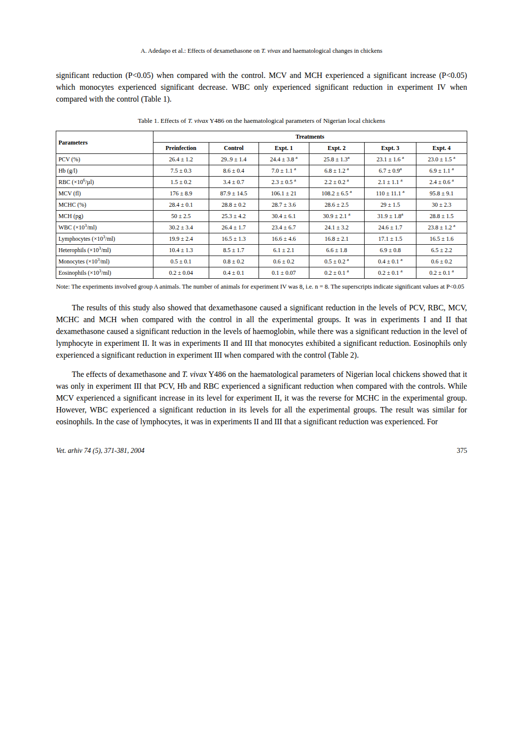A. Adedapo et al.: Effects of dexamethasone on T. vivax and haematological changes in chickens
significant reduction (P<0.05) when compared with the control. MCV and MCH experienced a significant increase (P<0.05) which monocytes experienced significant decrease. WBC only experienced significant reduction in experiment IV when compared with the control (Table 1).
Table 1. Effects of T. vivax Y486 on the haematological parameters of Nigerian local chickens
| Parameters | Treatments |
| --- | --- |
| Preinfection | Control | Expt. 1 | Expt. 2 | Expt. 3 | Expt. 4 |
| PCV (%) | 26.4 ± 1.2 | 29..9 ± 1.4 | 24.4 ± 3.8 a | 25.8 ± 1.3 a | 23.1 ± 1.6 a | 23.0 ± 1.5 a |
| Hb (g/l) | 7.5 ± 0.3 | 8.6 ± 0.4 | 7.0 ± 1.1 a | 6.8 ± 1.2 a | 6.7 ± 0.9 a | 6.9 ± 1.1 a |
| RBC (×10 6 /µl) | 1.5 ± 0.2 | 3.4 ± 0.7 | 2.3 ± 0.5 a | 2.2 ± 0.2 a | 2.1 ± 1.1 a | 2.4 ± 0.6 a |
| MCV (fl) | 176 ± 8.9 | 87.9 ± 14.5 | 106.1 ± 21 | 108.2 ± 6.5 a | 110 ± 11.1 a | 95.8 ± 9.1 |
| MCHC (%) | 28.4 ± 0.1 | 28.8 ± 0.2 | 28.7 ± 3.6 | 28.6 ± 2.5 | 29 ± 1.5 | 30 ± 2.3 |
| MCH (pg) | 50 ± 2.5 | 25.3 ± 4.2 | 30.4 ± 6.1 | 30.9 ± 2.1 a | 31.9 ± 1.8 a | 28.8 ± 1.5 |
| WBC (×10 3 /ml) | 30.2 ± 3.4 | 26.4 ± 1.7 | 23.4 ± 6.7 | 24.1 ± 3.2 | 24.6 ± 1.7 | 23.8 ± 1.2 a |
| Lymphocytes (×10 3 /ml) | 19.9 ± 2.4 | 16.5 ± 1.3 | 16.6 ± 4.6 | 16.8 ± 2.1 | 17.1 ± 1.5 | 16.5 ± 1.6 |
| Heterophils (×10 3 /ml) | 10.4 ± 1.3 | 8.5 ± 1.7 | 6.1 ± 2.1 | 6.6 ± 1.8 | 6.9 ± 0.8 | 6.5 ± 2.2 |
| Monocytes (×10 3 /ml) | 0.5 ± 0.1 | 0.8 ± 0.2 | 0.6 ± 0.2 | 0.5 ± 0.2 a | 0.4 ± 0.1 a | 0.6 ± 0.2 |
| Eosinophils (×10 3 /ml) | 0.2 ± 0.04 | 0.4 ± 0.1 | 0.1 ± 0.07 | 0.2 ± 0.1 a | 0.2 ± 0.1 a | 0.2 ± 0.1 a |
Note: The experiments involved group A animals. The number of animals for experiment IV was 8, i.e. n = 8. The superscripts indicate significant values at P<0.05
The results of this study also showed that dexamethasone caused a significant reduction in the levels of PCV, RBC, MCV, MCHC and MCH when compared with the control in all the experimental groups. It was in experiments I and II that dexamethasone caused a significant reduction in the levels of haemoglobin, while there was a significant reduction in the level of lymphocyte in experiment II. It was in experiments II and III that monocytes exhibited a significant reduction. Eosinophils only experienced a significant reduction in experiment III when compared with the control (Table 2).
The effects of dexamethasone and T. vivax Y486 on the haematological parameters of Nigerian local chickens showed that it was only in experiment III that PCV, Hb and RBC experienced a significant reduction when compared with the controls. While MCV experienced a significant increase in its level for experiment II, it was the reverse for MCHC in the experimental group. However, WBC experienced a significant reduction in its levels for all the experimental groups. The result was similar for eosinophils. In the case of lymphocytes, it was in experiments II and III that a significant reduction was experienced. For
Vet. arhiv 74 (5), 371-381, 2004 375